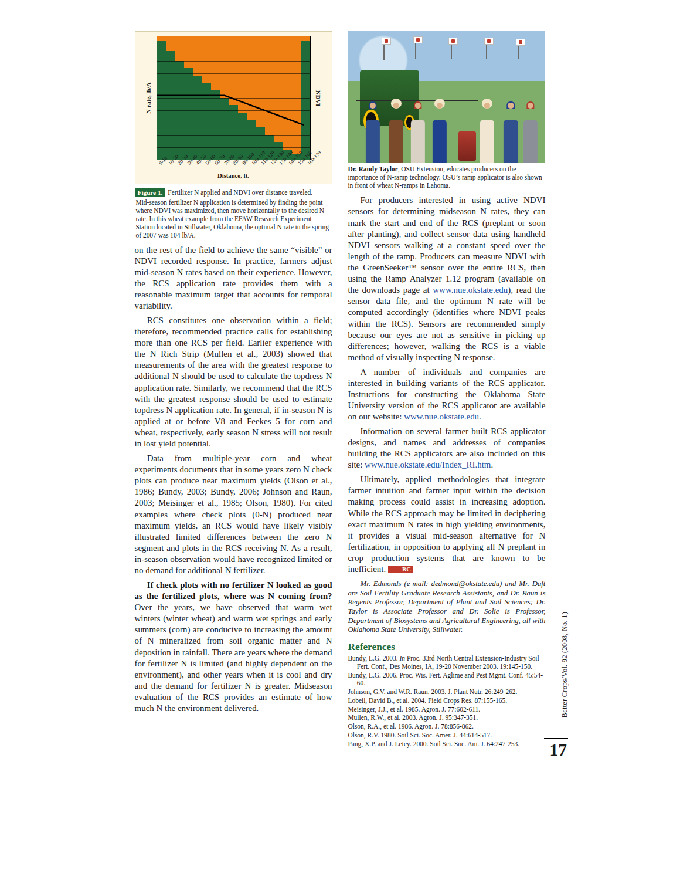N rate, lb/A
200 180 160 140 120 100 80 60 40 20 0
1 0.9 0.8 0.7 0.6 0.5 0.4 0.3 0.2 0.1 0
NDVI
0-10 10-20 20-30 30-40 40-50 50-60 60-70 70-80 80-90 90-100 100-110 110-120 120-130 130-140 140-150 150-160 160-170
Distance, ft.
Figure 1. Fertilizer N applied and NDVI over distance traveled. Mid-season fertilizer N application is determined by finding the point where NDVI was maximized, then move horizontally to the desired N rate. In this wheat example from the EFAW Research Experiment Station located in Stillwater, Oklahoma, the optimal N rate in the spring of 2007 was 104 lb/A.
on the rest of the field to achieve the same “visible” or NDVI recorded response. In practice, farmers adjust mid-season N rates based on their experience. However, the RCS application rate provides them with a reasonable maximum target that accounts for temporal variability.
RCS constitutes one observation within a field; therefore, recommended practice calls for establishing more than one RCS per field. Earlier experience with the N Rich Strip (Mullen et al., 2003) showed that measurements of the area with the greatest response to additional N should be used to calculate the topdress N application rate. Similarly, we recommend that the RCS with the greatest response should be used to estimate topdress N application rate. In general, if in-season N is applied at or before V8 and Feekes 5 for corn and wheat, respectively, early season N stress will not result in lost yield potential.
Data from multiple-year corn and wheat experiments documents that in some years zero N check plots can produce near maximum yields (Olson et al., 1986; Bundy, 2003; Bundy, 2006; Johnson and Raun, 2003; Meisinger et al., 1985; Olson, 1980). For cited examples where check plots (0-N) produced near maximum yields, an RCS would have likely visibly illustrated limited differences between the zero N segment and plots in the RCS receiving N. As a result, in-season observation would have recognized limited or no demand for additional N fertilizer.
If check plots with no fertilizer N looked as good as the fertilized plots, where was N coming from? Over the years, we have observed that warm wet winters (winter wheat) and warm wet springs and early summers (corn) are conducive to increasing the amount of N mineralized from soil organic matter and N deposition in rainfall. There are years where the demand for fertilizer N is limited (and highly dependent on the environment), and other years when it is cool and dry and the demand for fertilizer N is greater. Midseason evaluation of the RCS provides an estimate of how much N the environment delivered.
Dr. Randy Taylor, OSU Extension, educates producers on the importance of N-ramp technology. OSU’s ramp applicator is also shown in front of wheat N-ramps in Lahoma.
For producers interested in using active NDVI sensors for determining midseason N rates, they can mark the start and end of the RCS (preplant or soon after planting), and collect sensor data using handheld NDVI sensors walking at a constant speed over the length of the ramp. Producers can measure NDVI with the GreenSeeker™ sensor over the entire RCS, then using the Ramp Analyzer 1.12 program (available on the downloads page at www.nue.okstate.edu), read the sensor data file, and the optimum N rate will be computed accordingly (identifies where NDVI peaks within the RCS). Sensors are recommended simply because our eyes are not as sensitive in picking up differences; however, walking the RCS is a viable method of visually inspecting N response.
A number of individuals and companies are interested in building variants of the RCS applicator. Instructions for constructing the Oklahoma State University version of the RCS applicator are available on our website: www.nue.okstate.edu.
Information on several farmer built RCS applicator designs, and names and addresses of companies building the RCS applicators are also included on this site: www.nue.okstate.edu/Index_RI.htm.
Ultimately, applied methodologies that integrate farmer intuition and farmer input within the decision making process could assist in increasing adoption. While the RCS approach may be limited in deciphering exact maximum N rates in high yielding environments, it provides a visual mid-season alternative for N fertilization, in opposition to applying all N preplant in crop production systems that are known to be inefficient. BC
Mr. Edmonds (e-mail: dedmond@okstate.edu) and Mr. Daft are Soil Fertility Graduate Research Assistants, and Dr. Raun is Regents Professor, Department of Plant and Soil Sciences; Dr. Taylor is Associate Professor and Dr. Solie is Professor, Department of Biosystems and Agricultural Engineering, all with Oklahoma State University, Stillwater.
References
Bundy, L.G. 2003. In Proc. 33rd North Central Extension-Industry Soil Fert. Conf., Des Moines, IA, 19-20 November 2003. 19:145-150.
Bundy, L.G. 2006. Proc. Wis. Fert. Aglime and Pest Mgmt. Conf. 45:54-60.
Johnson, G.V. and W.R. Raun. 2003. J. Plant Nutr. 26:249-262.
Lobell, David B., et al. 2004. Field Crops Res. 87:155-165.
Meisinger, J.J., et al. 1985. Agron. J. 77:602-611.
Mullen, R.W., et al. 2003. Agron. J. 95:347-351.
Olson, R.A., et al. 1986. Agron. J. 78:856-862.
Olson, R.V. 1980. Soil Sci. Soc. Amer. J. 44:614-517.
Pang, X.P. and J. Letey. 2000. Soil Sci. Soc. Am. J. 64:247-253.
Better Crops/Vol. 92 (2008, No. 1)
17